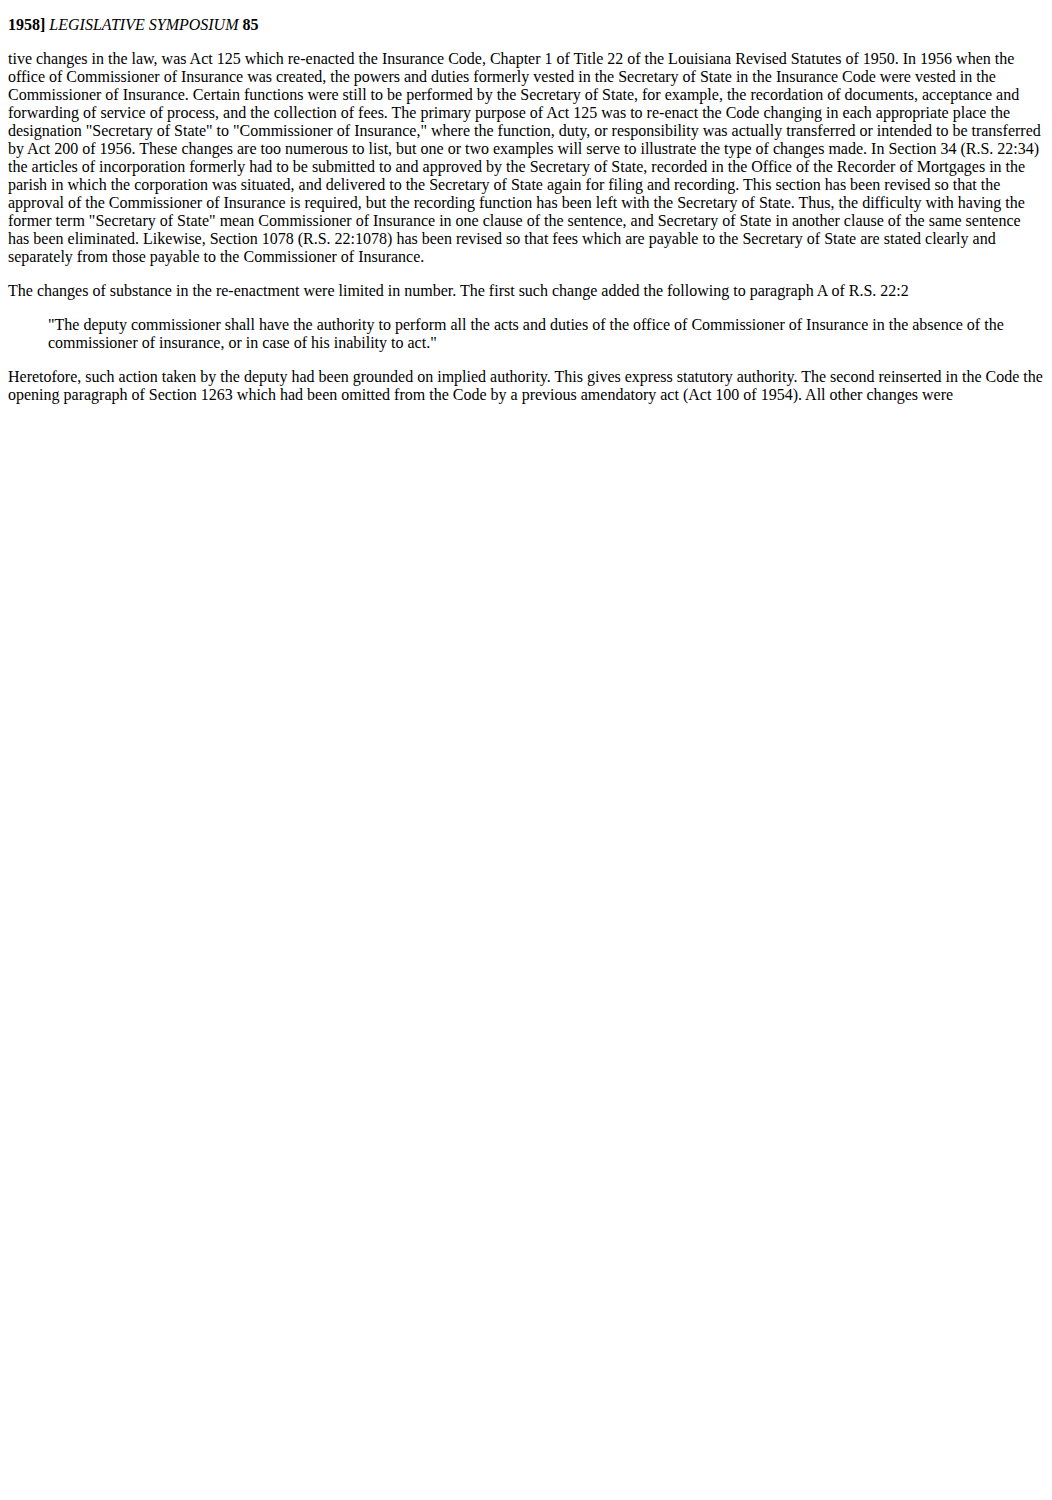1958] LEGISLATIVE SYMPOSIUM 85
tive changes in the law, was Act 125 which re-enacted the Insurance Code, Chapter 1 of Title 22 of the Louisiana Revised Statutes of 1950. In 1956 when the office of Commissioner of Insurance was created, the powers and duties formerly vested in the Secretary of State in the Insurance Code were vested in the Commissioner of Insurance. Certain functions were still to be performed by the Secretary of State, for example, the recordation of documents, acceptance and forwarding of service of process, and the collection of fees. The primary purpose of Act 125 was to re-enact the Code changing in each appropriate place the designation "Secretary of State" to "Commissioner of Insurance," where the function, duty, or responsibility was actually transferred or intended to be transferred by Act 200 of 1956. These changes are too numerous to list, but one or two examples will serve to illustrate the type of changes made. In Section 34 (R.S. 22:34) the articles of incorporation formerly had to be submitted to and approved by the Secretary of State, recorded in the Office of the Recorder of Mortgages in the parish in which the corporation was situated, and delivered to the Secretary of State again for filing and recording. This section has been revised so that the approval of the Commissioner of Insurance is required, but the recording function has been left with the Secretary of State. Thus, the difficulty with having the former term "Secretary of State" mean Commissioner of Insurance in one clause of the sentence, and Secretary of State in another clause of the same sentence has been eliminated. Likewise, Section 1078 (R.S. 22:1078) has been revised so that fees which are payable to the Secretary of State are stated clearly and separately from those payable to the Commissioner of Insurance.
The changes of substance in the re-enactment were limited in number. The first such change added the following to paragraph A of R.S. 22:2
"The deputy commissioner shall have the authority to perform all the acts and duties of the office of Commissioner of Insurance in the absence of the commissioner of insurance, or in case of his inability to act."
Heretofore, such action taken by the deputy had been grounded on implied authority. This gives express statutory authority. The second reinserted in the Code the opening paragraph of Section 1263 which had been omitted from the Code by a previous amendatory act (Act 100 of 1954). All other changes were